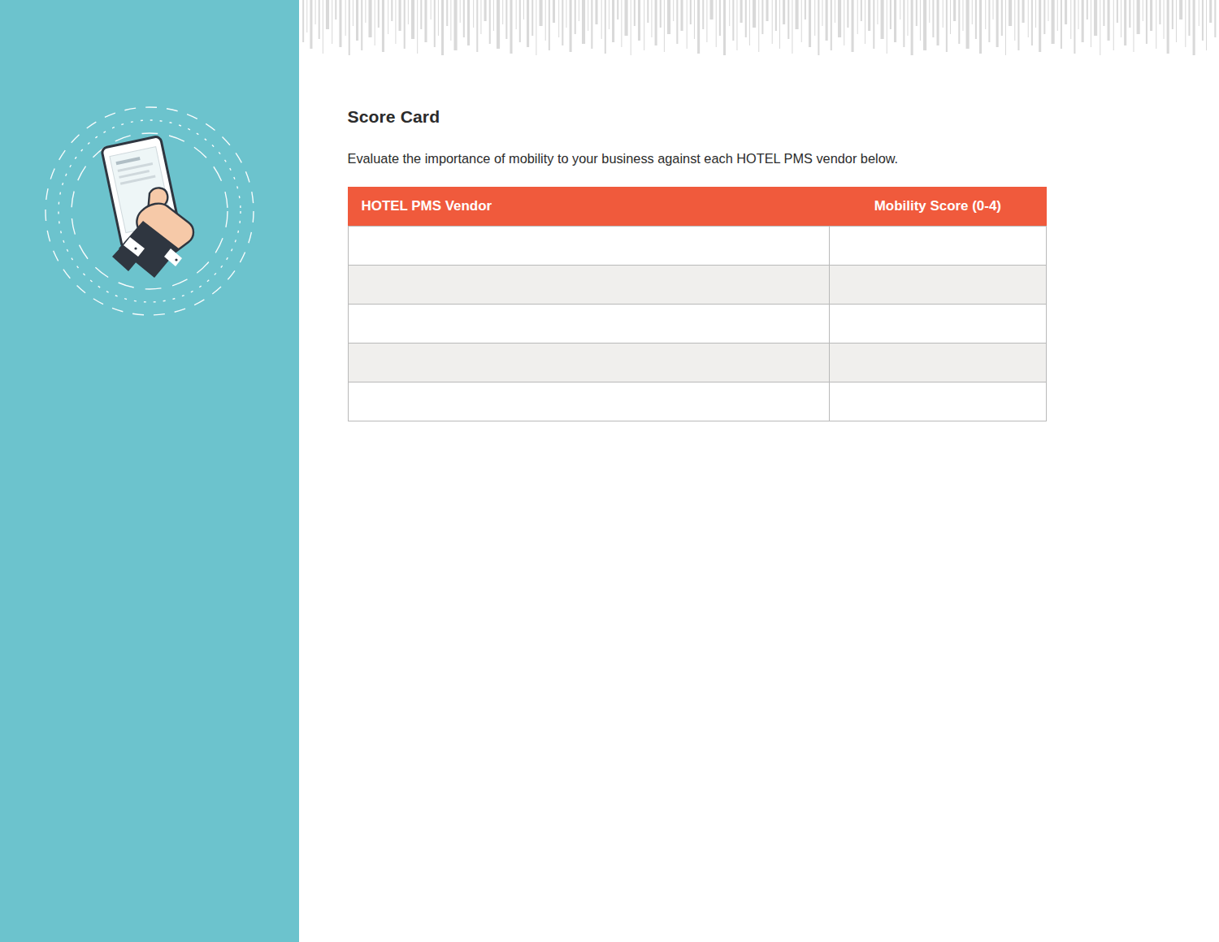Score Card
Evaluate the importance of mobility to your business against each HOTEL PMS vendor below.
HOTEL PMS vendor mobility score card
| HOTEL PMS Vendor | Mobility Score (0-4) |
| --- | --- |